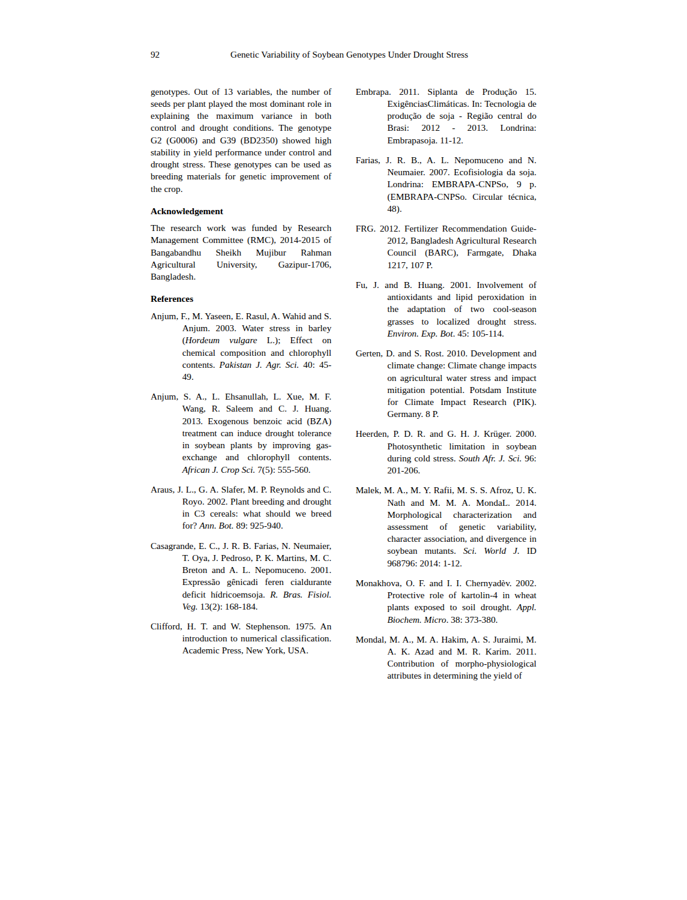92
Genetic Variability of Soybean Genotypes Under Drought Stress
genotypes. Out of 13 variables, the number of seeds per plant played the most dominant role in explaining the maximum variance in both control and drought conditions. The genotype G2 (G0006) and G39 (BD2350) showed high stability in yield performance under control and drought stress. These genotypes can be used as breeding materials for genetic improvement of the crop.
Acknowledgement
The research work was funded by Research Management Committee (RMC), 2014-2015 of Bangabandhu Sheikh Mujibur Rahman Agricultural University, Gazipur-1706, Bangladesh.
References
Anjum, F., M. Yaseen, E. Rasul, A. Wahid and S. Anjum. 2003. Water stress in barley (Hordeum vulgare L.); Effect on chemical composition and chlorophyll contents. Pakistan J. Agr. Sci. 40: 45-49.
Anjum, S. A., L. Ehsanullah, L. Xue, M. F. Wang, R. Saleem and C. J. Huang. 2013. Exogenous benzoic acid (BZA) treatment can induce drought tolerance in soybean plants by improving gas-exchange and chlorophyll contents. African J. Crop Sci. 7(5): 555-560.
Araus, J. L., G. A. Slafer, M. P. Reynolds and C. Royo. 2002. Plant breeding and drought in C3 cereals: what should we breed for? Ann. Bot. 89: 925-940.
Casagrande, E. C., J. R. B. Farias, N. Neumaier, T. Oya, J. Pedroso, P. K. Martins, M. C. Breton and A. L. Nepomuceno. 2001. Expressão gênicadi feren cialdurante deficit hídricoemsoja. R. Bras. Fisiol. Veg. 13(2): 168-184.
Clifford, H. T. and W. Stephenson. 1975. An introduction to numerical classification. Academic Press, New York, USA.
Embrapa. 2011. Siplanta de Produção 15. ExigênciasClimáticas. In: Tecnologia de produção de soja - Região central do Brasi: 2012 - 2013. Londrina: Embrapasoja. 11-12.
Farias, J. R. B., A. L. Nepomuceno and N. Neumaier. 2007. Ecofisiologia da soja. Londrina: EMBRAPA-CNPSo, 9 p. (EMBRAPA-CNPSo. Circular técnica, 48).
FRG. 2012. Fertilizer Recommendation Guide-2012, Bangladesh Agricultural Research Council (BARC), Farmgate, Dhaka 1217, 107 P.
Fu, J. and B. Huang. 2001. Involvement of antioxidants and lipid peroxidation in the adaptation of two cool-season grasses to localized drought stress. Environ. Exp. Bot. 45: 105-114.
Gerten, D. and S. Rost. 2010. Development and climate change: Climate change impacts on agricultural water stress and impact mitigation potential. Potsdam Institute for Climate Impact Research (PIK). Germany. 8 P.
Heerden, P. D. R. and G. H. J. Krüger. 2000. Photosynthetic limitation in soybean during cold stress. South Afr. J. Sci. 96: 201-206.
Malek, M. A., M. Y. Rafii, M. S. S. Afroz, U. K. Nath and M. M. A. MondaL. 2014. Morphological characterization and assessment of genetic variability, character association, and divergence in soybean mutants. Sci. World J. ID 968796: 2014: 1-12.
Monakhova, O. F. and I. I. Chernyadèv. 2002. Protective role of kartolin-4 in wheat plants exposed to soil drought. Appl. Biochem. Micro. 38: 373-380.
Mondal, M. A., M. A. Hakim, A. S. Juraimi, M. A. K. Azad and M. R. Karim. 2011. Contribution of morpho-physiological attributes in determining the yield of